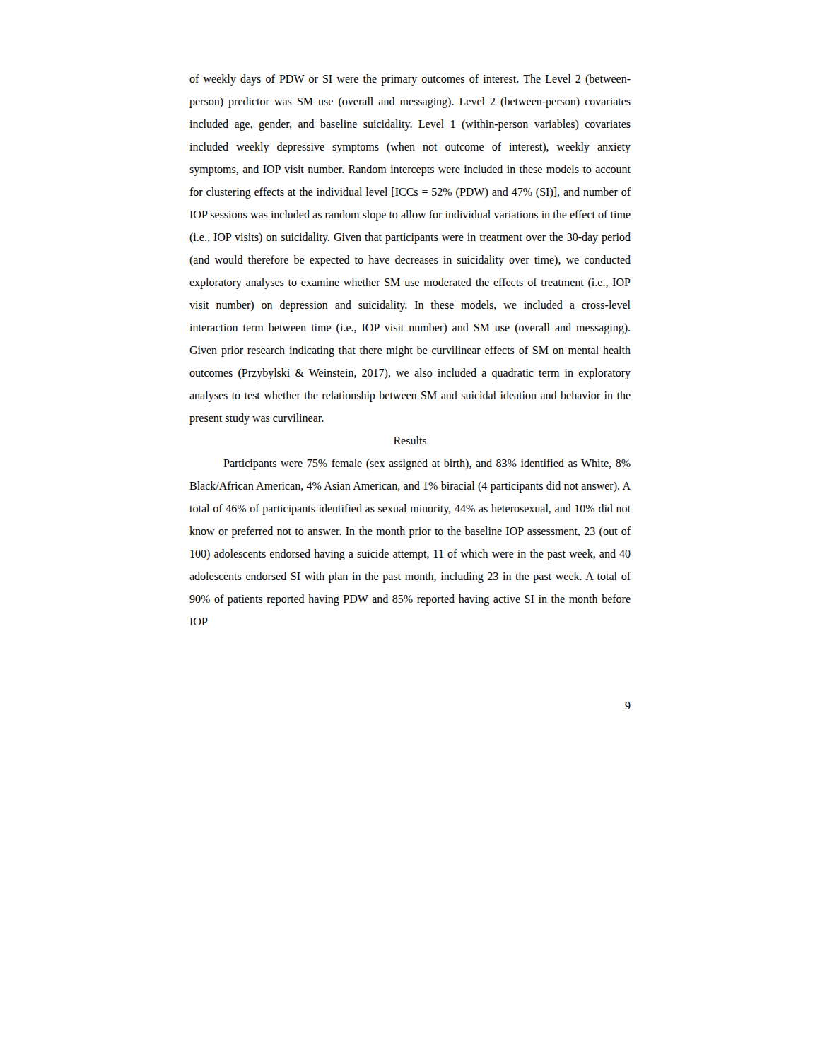of weekly days of PDW or SI were the primary outcomes of interest. The Level 2 (between-person) predictor was SM use (overall and messaging). Level 2 (between-person) covariates included age, gender, and baseline suicidality. Level 1 (within-person variables) covariates included weekly depressive symptoms (when not outcome of interest), weekly anxiety symptoms, and IOP visit number. Random intercepts were included in these models to account for clustering effects at the individual level [ICCs = 52% (PDW) and 47% (SI)], and number of IOP sessions was included as random slope to allow for individual variations in the effect of time (i.e., IOP visits) on suicidality. Given that participants were in treatment over the 30-day period (and would therefore be expected to have decreases in suicidality over time), we conducted exploratory analyses to examine whether SM use moderated the effects of treatment (i.e., IOP visit number) on depression and suicidality. In these models, we included a cross-level interaction term between time (i.e., IOP visit number) and SM use (overall and messaging). Given prior research indicating that there might be curvilinear effects of SM on mental health outcomes (Przybylski & Weinstein, 2017), we also included a quadratic term in exploratory analyses to test whether the relationship between SM and suicidal ideation and behavior in the present study was curvilinear.
Results
Participants were 75% female (sex assigned at birth), and 83% identified as White, 8% Black/African American, 4% Asian American, and 1% biracial (4 participants did not answer). A total of 46% of participants identified as sexual minority, 44% as heterosexual, and 10% did not know or preferred not to answer. In the month prior to the baseline IOP assessment, 23 (out of 100) adolescents endorsed having a suicide attempt, 11 of which were in the past week, and 40 adolescents endorsed SI with plan in the past month, including 23 in the past week. A total of 90% of patients reported having PDW and 85% reported having active SI in the month before IOP
9